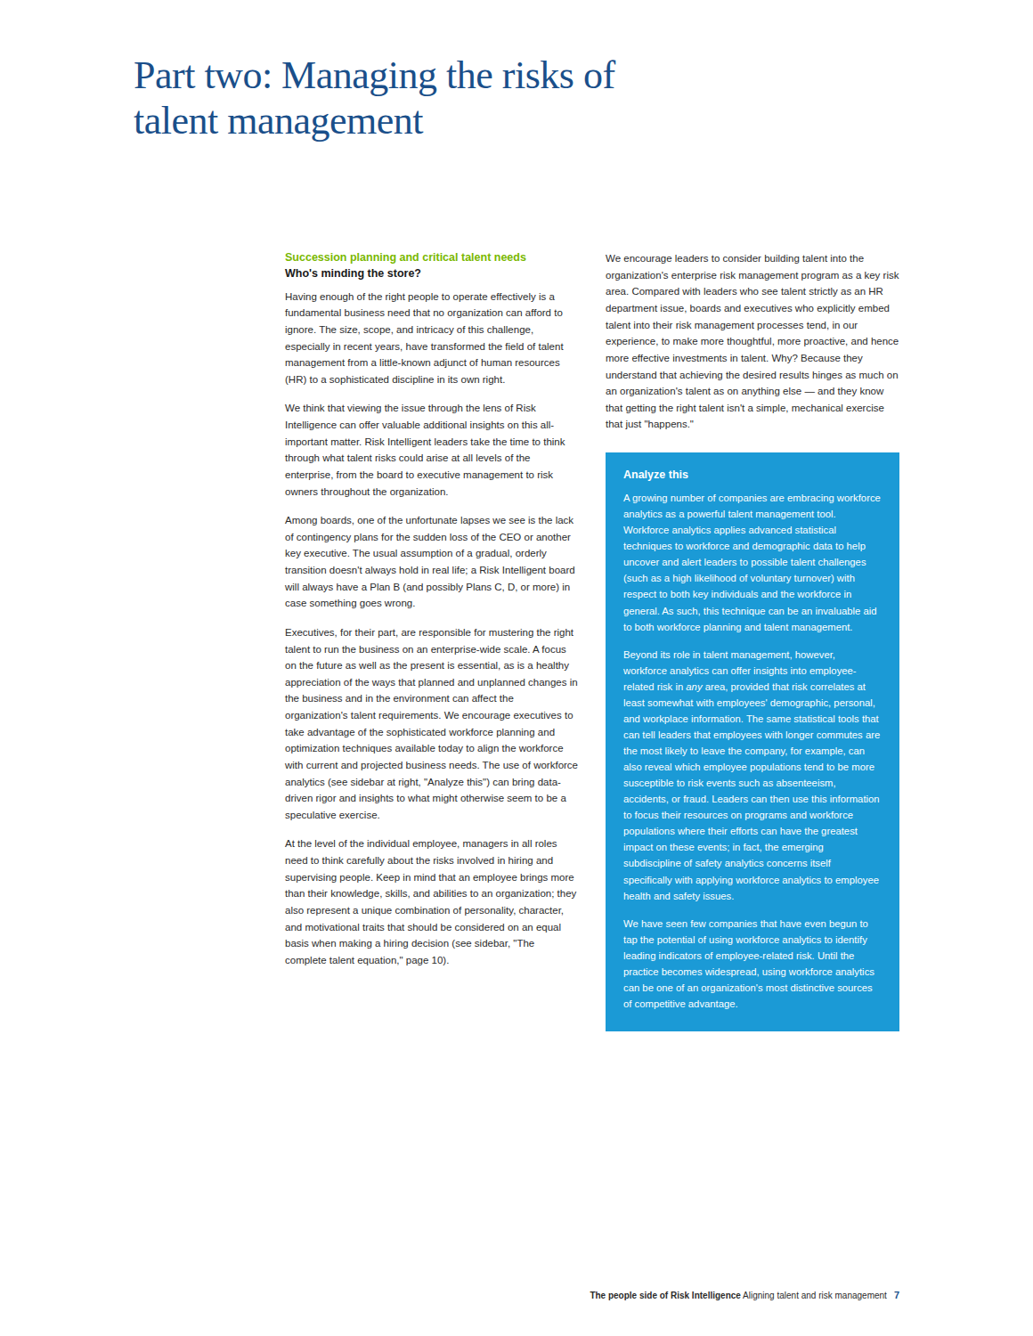Part two: Managing the risks of
talent management
Succession planning and critical talent needs
Who's minding the store?
Having enough of the right people to operate effectively is a fundamental business need that no organization can afford to ignore. The size, scope, and intricacy of this challenge, especially in recent years, have transformed the field of talent management from a little-known adjunct of human resources (HR) to a sophisticated discipline in its own right.
We think that viewing the issue through the lens of Risk Intelligence can offer valuable additional insights on this all-important matter. Risk Intelligent leaders take the time to think through what talent risks could arise at all levels of the enterprise, from the board to executive management to risk owners throughout the organization.
Among boards, one of the unfortunate lapses we see is the lack of contingency plans for the sudden loss of the CEO or another key executive. The usual assumption of a gradual, orderly transition doesn't always hold in real life; a Risk Intelligent board will always have a Plan B (and possibly Plans C, D, or more) in case something goes wrong.
Executives, for their part, are responsible for mustering the right talent to run the business on an enterprise-wide scale. A focus on the future as well as the present is essential, as is a healthy appreciation of the ways that planned and unplanned changes in the business and in the environment can affect the organization's talent requirements. We encourage executives to take advantage of the sophisticated workforce planning and optimization techniques available today to align the workforce with current and projected business needs. The use of workforce analytics (see sidebar at right, "Analyze this") can bring data-driven rigor and insights to what might otherwise seem to be a speculative exercise.
At the level of the individual employee, managers in all roles need to think carefully about the risks involved in hiring and supervising people. Keep in mind that an employee brings more than their knowledge, skills, and abilities to an organization; they also represent a unique combination of personality, character, and motivational traits that should be considered on an equal basis when making a hiring decision (see sidebar, "The complete talent equation," page 10).
We encourage leaders to consider building talent into the organization's enterprise risk management program as a key risk area. Compared with leaders who see talent strictly as an HR department issue, boards and executives who explicitly embed talent into their risk management processes tend, in our experience, to make more thoughtful, more proactive, and hence more effective investments in talent. Why? Because they understand that achieving the desired results hinges as much on an organization's talent as on anything else — and they know that getting the right talent isn't a simple, mechanical exercise that just "happens."
Analyze this
A growing number of companies are embracing workforce analytics as a powerful talent management tool. Workforce analytics applies advanced statistical techniques to workforce and demographic data to help uncover and alert leaders to possible talent challenges (such as a high likelihood of voluntary turnover) with respect to both key individuals and the workforce in general. As such, this technique can be an invaluable aid to both workforce planning and talent management.
Beyond its role in talent management, however, workforce analytics can offer insights into employee-related risk in any area, provided that risk correlates at least somewhat with employees' demographic, personal, and workplace information. The same statistical tools that can tell leaders that employees with longer commutes are the most likely to leave the company, for example, can also reveal which employee populations tend to be more susceptible to risk events such as absenteeism, accidents, or fraud. Leaders can then use this information to focus their resources on programs and workforce populations where their efforts can have the greatest impact on these events; in fact, the emerging subdiscipline of safety analytics concerns itself specifically with applying workforce analytics to employee health and safety issues.
We have seen few companies that have even begun to tap the potential of using workforce analytics to identify leading indicators of employee-related risk. Until the practice becomes widespread, using workforce analytics can be one of an organization's most distinctive sources of competitive advantage.
The people side of Risk Intelligence Aligning talent and risk management7